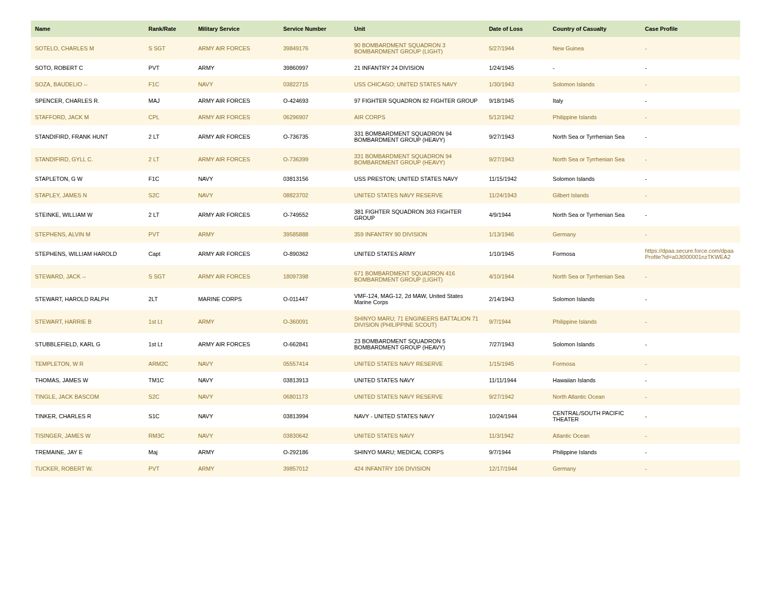| Name | Rank/Rate | Military Service | Service Number | Unit | Date of Loss | Country of Casualty | Case Profile |
| --- | --- | --- | --- | --- | --- | --- | --- |
| SOTELO, CHARLES M | S SGT | ARMY AIR FORCES | 39849176 | 90 BOMBARDMENT SQUADRON 3 BOMBARDMENT GROUP (LIGHT) | 5/27/1944 | New Guinea | - |
| SOTO, ROBERT C | PVT | ARMY | 39860997 | 21 INFANTRY 24 DIVISION | 1/24/1945 | - | - |
| SOZA, BAUDELIO -- | F1C | NAVY | 03822715 | USS CHICAGO; UNITED STATES NAVY | 1/30/1943 | Solomon Islands | - |
| SPENCER, CHARLES R. | MAJ | ARMY AIR FORCES | O-424693 | 97 FIGHTER SQUADRON 82 FIGHTER GROUP | 9/18/1945 | Italy | - |
| STAFFORD, JACK M | CPL | ARMY AIR FORCES | 06296907 | AIR CORPS | 5/12/1942 | Philippine Islands | - |
| STANDIFIRD, FRANK HUNT | 2 LT | ARMY AIR FORCES | O-736735 | 331 BOMBARDMENT SQUADRON 94 BOMBARDMENT GROUP (HEAVY) | 9/27/1943 | North Sea or Tyrrhenian Sea | - |
| STANDIFIRD, GYLL C. | 2 LT | ARMY AIR FORCES | O-736399 | 331 BOMBARDMENT SQUADRON 94 BOMBARDMENT GROUP (HEAVY) | 9/27/1943 | North Sea or Tyrrhenian Sea | - |
| STAPLETON, G W | F1C | NAVY | 03813156 | USS PRESTON; UNITED STATES NAVY | 11/15/1942 | Solomon Islands | - |
| STAPLEY, JAMES N | S2C | NAVY | 08823702 | UNITED STATES NAVY RESERVE | 11/24/1943 | Gilbert Islands | - |
| STEINKE, WILLIAM W | 2 LT | ARMY AIR FORCES | O-749552 | 381 FIGHTER SQUADRON 363 FIGHTER GROUP | 4/9/1944 | North Sea or Tyrrhenian Sea | - |
| STEPHENS, ALVIN M | PVT | ARMY | 39585888 | 359 INFANTRY 90 DIVISION | 1/13/1946 | Germany | - |
| STEPHENS, WILLIAM HAROLD | Capt | ARMY AIR FORCES | O-890362 | UNITED STATES ARMY | 1/10/1945 | Formosa | https://dpaa.secure.force.com/dpaaProfile?id=a0Jt000001nzTKWEA2 |
| STEWARD, JACK -- | S SGT | ARMY AIR FORCES | 18097398 | 671 BOMBARDMENT SQUADRON 416 BOMBARDMENT GROUP (LIGHT) | 4/10/1944 | North Sea or Tyrrhenian Sea | - |
| STEWART, HAROLD RALPH | 2LT | MARINE CORPS | O-011447 | VMF-124, MAG-12, 2d MAW, United States Marine Corps | 2/14/1943 | Solomon Islands | - |
| STEWART, HARRIE B | 1st Lt | ARMY | O-360091 | SHINYO MARU; 71 ENGINEERS BATTALION 71 DIVISION (PHILIPPINE SCOUT) | 9/7/1944 | Philippine Islands | - |
| STUBBLEFIELD, KARL G | 1st Lt | ARMY AIR FORCES | O-662841 | 23 BOMBARDMENT SQUADRON 5 BOMBARDMENT GROUP (HEAVY) | 7/27/1943 | Solomon Islands | - |
| TEMPLETON, W R | ARM2C | NAVY | 05557414 | UNITED STATES NAVY RESERVE | 1/15/1945 | Formosa | - |
| THOMAS, JAMES W | TM1C | NAVY | 03813913 | UNITED STATES NAVY | 11/11/1944 | Hawaiian Islands | - |
| TINGLE, JACK BASCOM | S2C | NAVY | 06801173 | UNITED STATES NAVY RESERVE | 9/27/1942 | North Atlantic Ocean | - |
| TINKER, CHARLES R | S1C | NAVY | 03813994 | NAVY - UNITED STATES NAVY | 10/24/1944 | CENTRAL/SOUTH PACIFIC THEATER | - |
| TISINGER, JAMES W | RM3C | NAVY | 03830642 | UNITED STATES NAVY | 11/3/1942 | Atlantic Ocean | - |
| TREMAINE, JAY E | Maj | ARMY | O-292186 | SHINYO MARU; MEDICAL CORPS | 9/7/1944 | Philippine Islands | - |
| TUCKER, ROBERT W. | PVT | ARMY | 39857012 | 424 INFANTRY 106 DIVISION | 12/17/1944 | Germany | - |